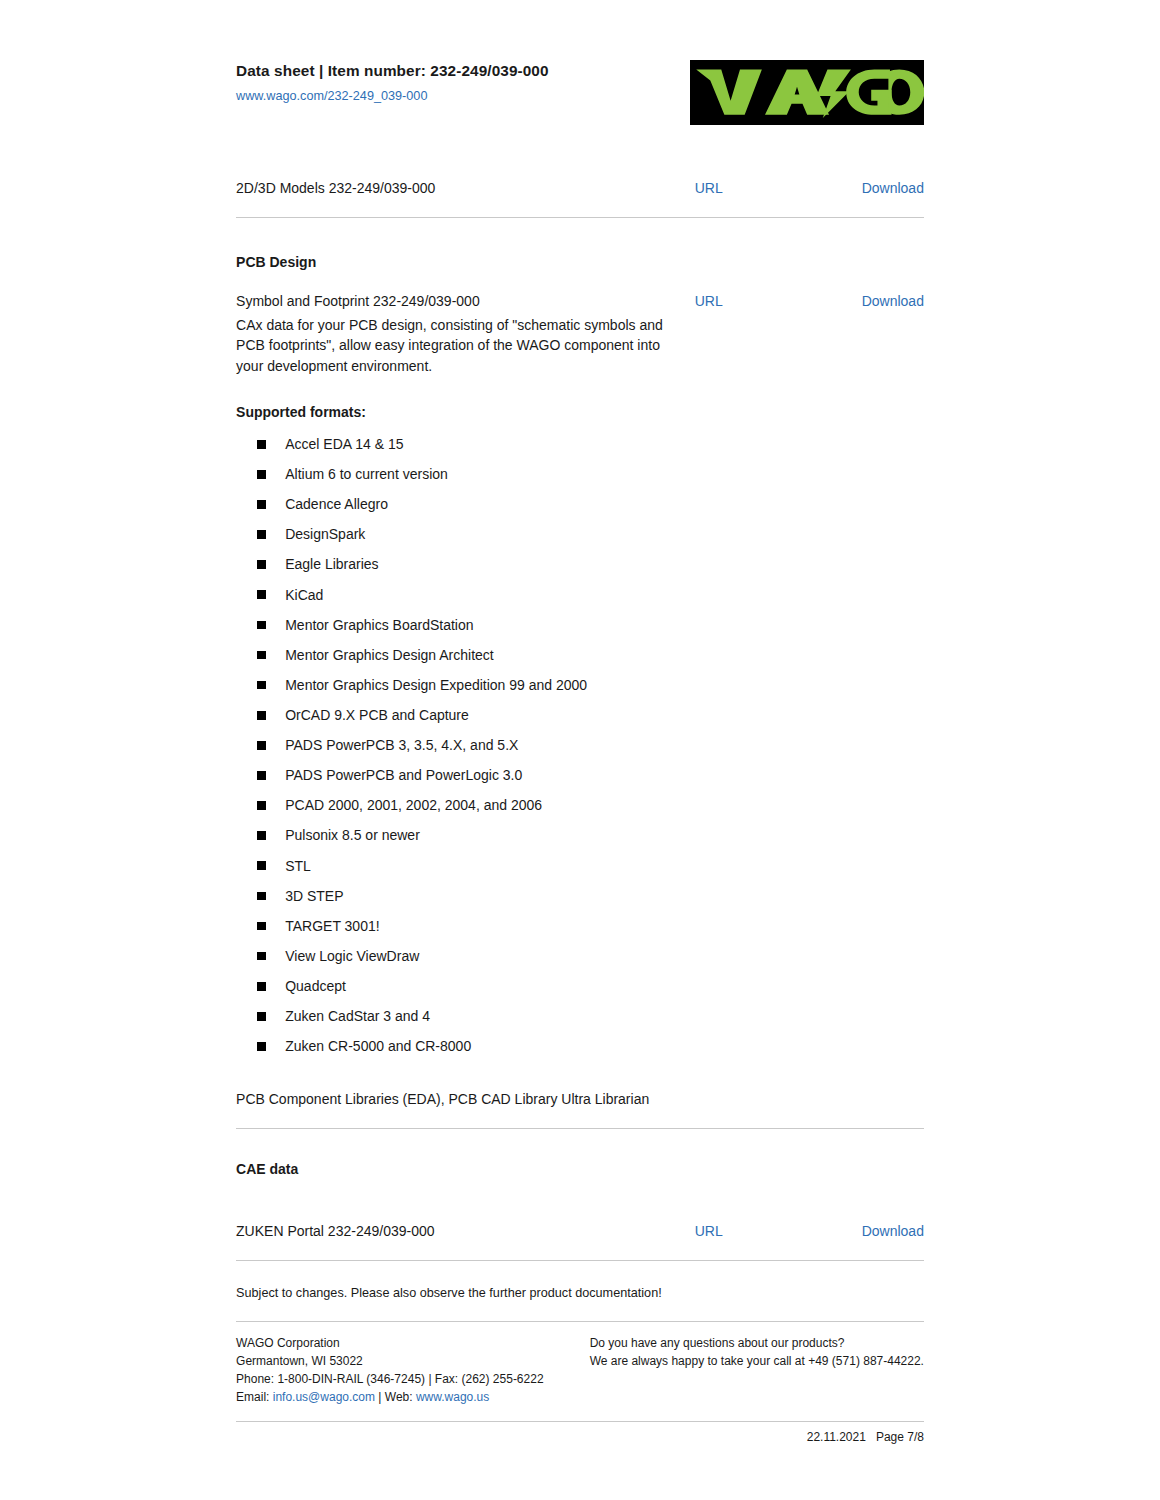Data sheet | Item number: 232-249/039-000
www.wago.com/232-249_039-000
2D/3D Models 232-249/039-000
URL
Download
PCB Design
Symbol and Footprint 232-249/039-000
URL
Download
CAx data for your PCB design, consisting of "schematic symbols and PCB footprints", allow easy integration of the WAGO component into your development environment.
Supported formats:
Accel EDA 14 & 15
Altium 6 to current version
Cadence Allegro
DesignSpark
Eagle Libraries
KiCad
Mentor Graphics BoardStation
Mentor Graphics Design Architect
Mentor Graphics Design Expedition 99 and 2000
OrCAD 9.X PCB and Capture
PADS PowerPCB 3, 3.5, 4.X, and 5.X
PADS PowerPCB and PowerLogic 3.0
PCAD 2000, 2001, 2002, 2004, and 2006
Pulsonix 8.5 or newer
STL
3D STEP
TARGET 3001!
View Logic ViewDraw
Quadcept
Zuken CadStar 3 and 4
Zuken CR-5000 and CR-8000
PCB Component Libraries (EDA), PCB CAD Library Ultra Librarian
CAE data
ZUKEN Portal 232-249/039-000
URL
Download
Subject to changes. Please also observe the further product documentation!
WAGO Corporation
Germantown, WI 53022
Phone: 1-800-DIN-RAIL (346-7245) | Fax: (262) 255-6222
Email: info.us@wago.com | Web: www.wago.us
Do you have any questions about our products?
We are always happy to take your call at +49 (571) 887-44222.
22.11.2021 Page 7/8